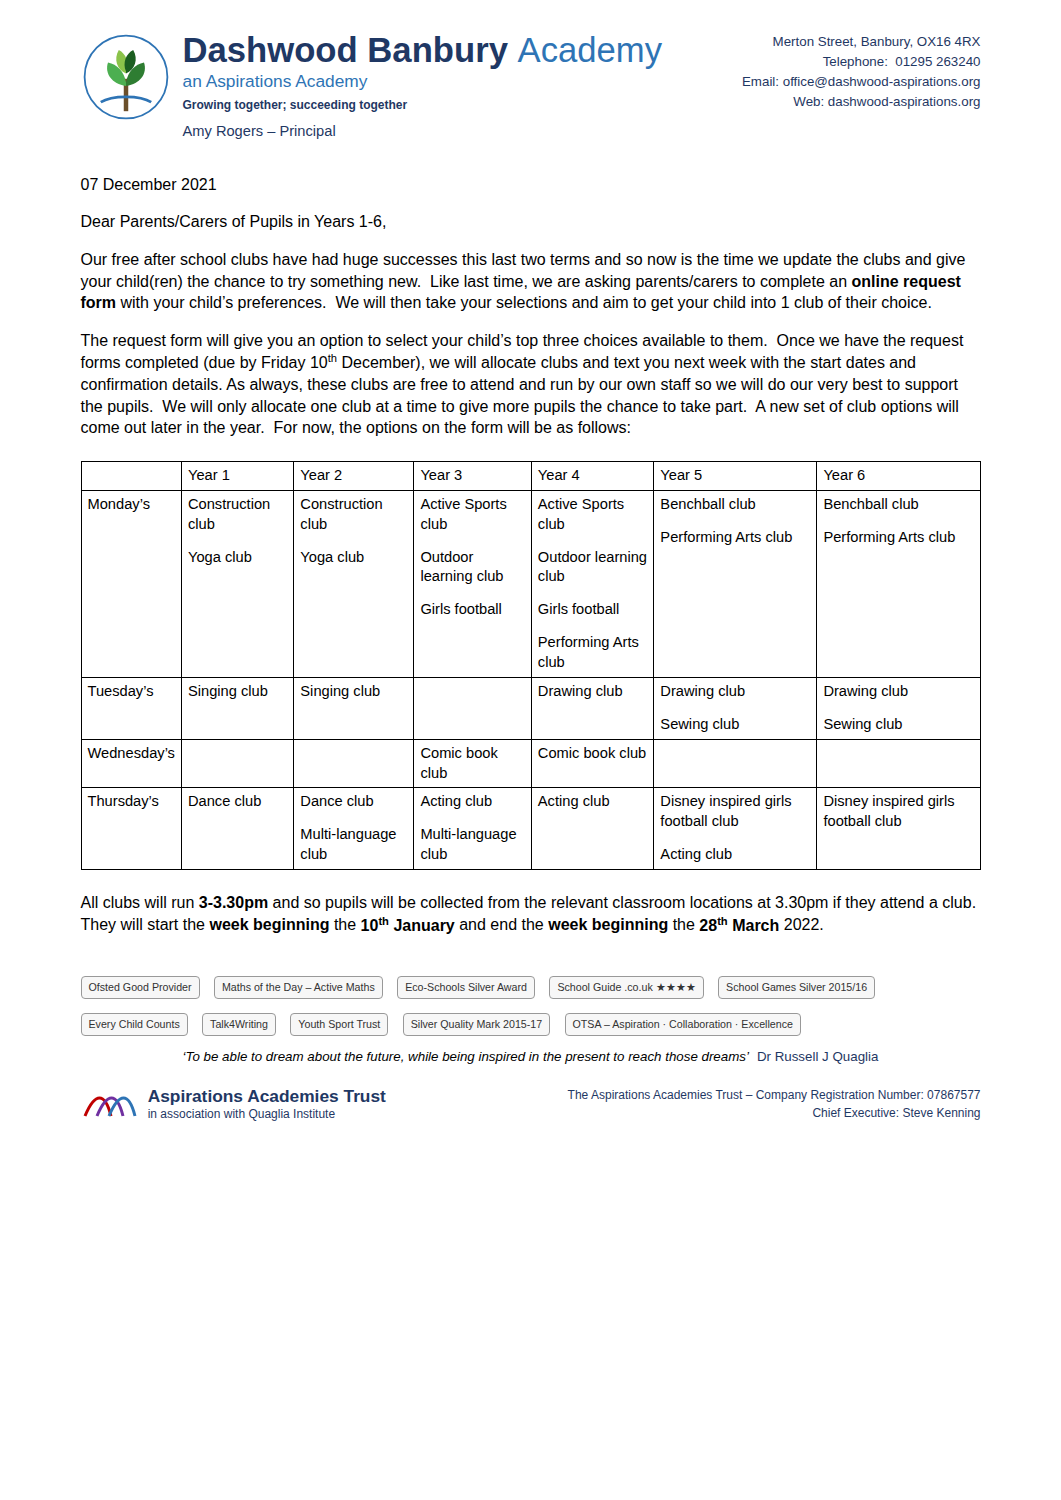Dashwood Banbury Academy
an Aspirations Academy
Growing together; succeeding together
Amy Rogers – Principal
Merton Street, Banbury, OX16 4RX
Telephone: 01295 263240
Email: office@dashwood-aspirations.org
Web: dashwood-aspirations.org
07 December 2021
Dear Parents/Carers of Pupils in Years 1-6,
Our free after school clubs have had huge successes this last two terms and so now is the time we update the clubs and give your child(ren) the chance to try something new. Like last time, we are asking parents/carers to complete an online request form with your child’s preferences. We will then take your selections and aim to get your child into 1 club of their choice.
The request form will give you an option to select your child’s top three choices available to them. Once we have the request forms completed (due by Friday 10th December), we will allocate clubs and text you next week with the start dates and confirmation details. As always, these clubs are free to attend and run by our own staff so we will do our very best to support the pupils. We will only allocate one club at a time to give more pupils the chance to take part. A new set of club options will come out later in the year. For now, the options on the form will be as follows:
| | Year 1 | Year 2 | Year 3 | Year 4 | Year 5 | Year 6 |
| --- | --- | --- | --- | --- | --- | --- |
| Monday’s | Construction club Yoga club | Construction club Yoga club | Active Sports club Outdoor learning club Girls football | Active Sports club Outdoor learning club Girls football Performing Arts club | Benchball club Performing Arts club | Benchball club Performing Arts club |
| Tuesday’s | Singing club | Singing club | | Drawing club | Drawing club Sewing club | Drawing club Sewing club |
| Wednesday’s | | | Comic book club | Comic book club | | |
| Thursday’s | Dance club | Dance club Multi-language club | Acting club Multi-language club | Acting club | Disney inspired girls football club Acting club | Disney inspired girls football club |
All clubs will run 3-3.30pm and so pupils will be collected from the relevant classroom locations at 3.30pm if they attend a club. They will start the week beginning the 10th January and end the week beginning the 28th March 2022.
Ofsted Good Provider Maths of the Day – Active Maths Eco-Schools Silver Award School Guide .co.uk ★★★★ School Games Silver 2015/16 Every Child Counts Talk4Writing Youth Sport Trust Silver Quality Mark 2015-17 OTSA – Aspiration · Collaboration · Excellence
‘To be able to dream about the future, while being inspired in the present to reach those dreams’Dr Russell J Quaglia
Aspirations Academies Trust
in association with Quaglia Institute
The Aspirations Academies Trust – Company Registration Number: 07867577
Chief Executive: Steve Kenning